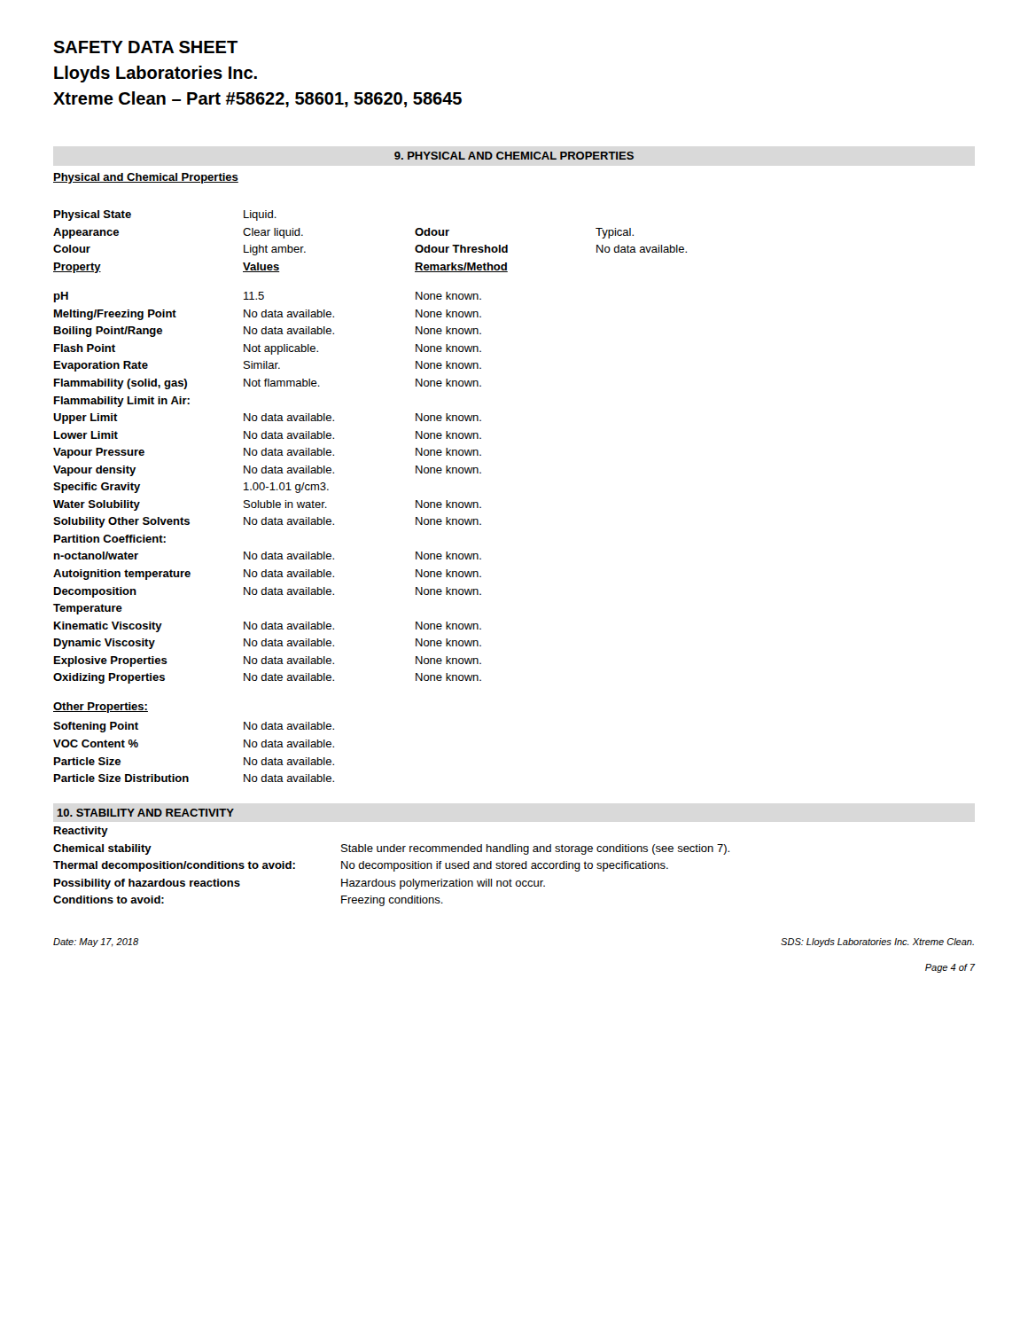SAFETY DATA SHEET
Lloyds Laboratories Inc.
Xtreme Clean – Part #58622, 58601, 58620, 58645
9. PHYSICAL AND CHEMICAL PROPERTIES
Physical and Chemical Properties
| Physical State | Liquid. | | |
| Appearance | Clear liquid. | Odour | Typical. |
| Colour | Light amber. | Odour Threshold | No data available. |
| Property | Values | Remarks/Method | |
| pH | 11.5 | None known. | |
| Melting/Freezing Point | No data available. | None known. | |
| Boiling Point/Range | No data available. | None known. | |
| Flash Point | Not applicable. | None known. | |
| Evaporation Rate | Similar. | None known. | |
| Flammability (solid, gas) | Not flammable. | None known. | |
| Flammability Limit in Air: | | | |
| Upper Limit | No data available. | None known. | |
| Lower Limit | No data available. | None known. | |
| Vapour Pressure | No data available. | None known. | |
| Vapour density | No data available. | None known. | |
| Specific Gravity | 1.00-1.01 g/cm3. | | |
| Water Solubility | Soluble in water. | None known. | |
| Solubility Other Solvents | No data available. | None known. | |
| Partition Coefficient: | | | |
| n-octanol/water | No data available. | None known. | |
| Autoignition temperature | No data available. | None known. | |
| Decomposition | No data available. | None known. | |
| Temperature | | | |
| Kinematic Viscosity | No data available. | None known. | |
| Dynamic Viscosity | No data available. | None known. | |
| Explosive Properties | No data available. | None known. | |
| Oxidizing Properties | No date available. | None known. | |
Other Properties:
| Softening Point | No data available. | | |
| VOC Content % | No data available. | | |
| Particle Size | No data available. | | |
| Particle Size Distribution | No data available. | | |
10. STABILITY AND REACTIVITY
| Reactivity | |
| Chemical stability | Stable under recommended handling and storage conditions (see section 7). |
| Thermal decomposition/conditions to avoid: | No decomposition if used and stored according to specifications. |
| Possibility of hazardous reactions | Hazardous polymerization will not occur. |
| Conditions to avoid: | Freezing conditions. |
Date: May 17, 2018 SDS: Lloyds Laboratories Inc. Xtreme Clean.
Page 4 of 7